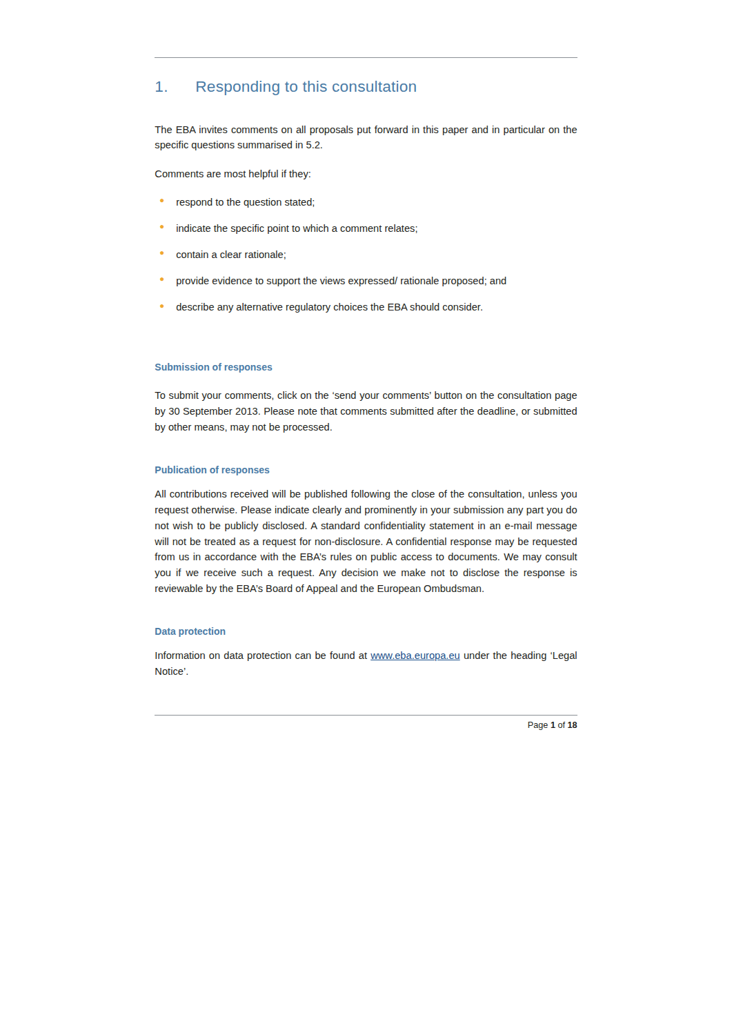1. Responding to this consultation
The EBA invites comments on all proposals put forward in this paper and in particular on the specific questions summarised in 5.2.
Comments are most helpful if they:
respond to the question stated;
indicate the specific point to which a comment relates;
contain a clear rationale;
provide evidence to support the views expressed/ rationale proposed; and
describe any alternative regulatory choices the EBA should consider.
Submission of responses
To submit your comments, click on the ‘send your comments’ button on the consultation page by 30 September 2013. Please note that comments submitted after the deadline, or submitted by other means, may not be processed.
Publication of responses
All contributions received will be published following the close of the consultation, unless you request otherwise. Please indicate clearly and prominently in your submission any part you do not wish to be publicly disclosed. A standard confidentiality statement in an e-mail message will not be treated as a request for non-disclosure. A confidential response may be requested from us in accordance with the EBA’s rules on public access to documents. We may consult you if we receive such a request. Any decision we make not to disclose the response is reviewable by the EBA’s Board of Appeal and the European Ombudsman.
Data protection
Information on data protection can be found at www.eba.europa.eu under the heading ‘Legal Notice’.
Page 1 of 18